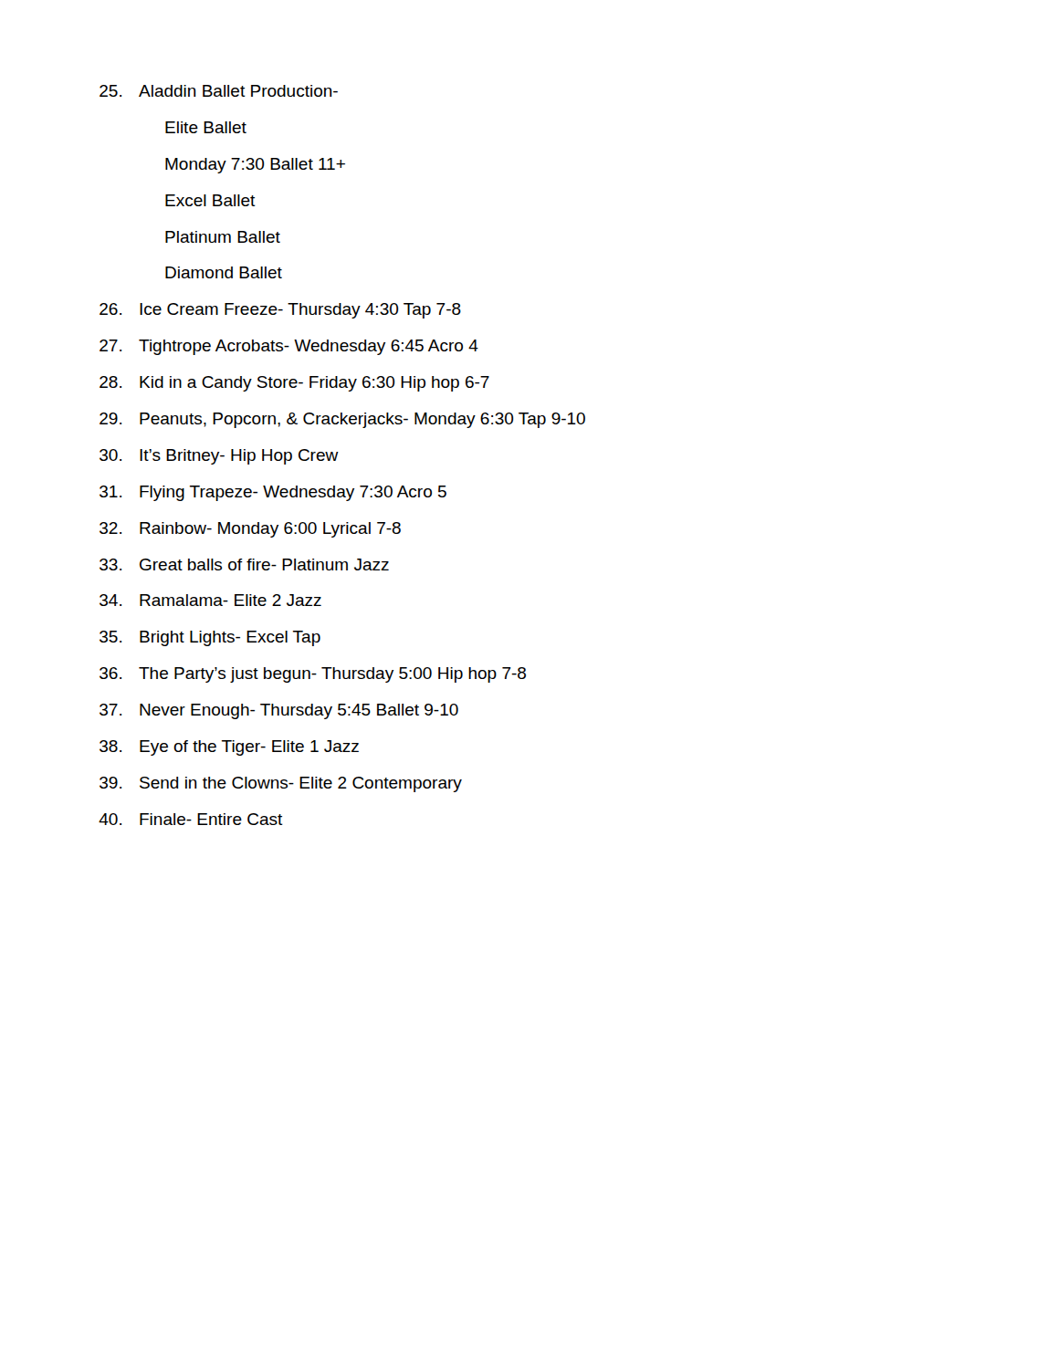Aladdin Ballet Production-
Elite Ballet
Monday 7:30 Ballet 11+
Excel Ballet
Platinum Ballet
Diamond Ballet
Ice Cream Freeze- Thursday 4:30 Tap 7-8
Tightrope Acrobats- Wednesday 6:45 Acro 4
Kid in a Candy Store- Friday 6:30 Hip hop 6-7
Peanuts, Popcorn, & Crackerjacks- Monday 6:30 Tap 9-10
It’s Britney- Hip Hop Crew
Flying Trapeze- Wednesday 7:30 Acro 5
Rainbow- Monday 6:00 Lyrical 7-8
Great balls of fire- Platinum Jazz
Ramalama- Elite 2 Jazz
Bright Lights- Excel Tap
The Party’s just begun- Thursday 5:00 Hip hop 7-8
Never Enough- Thursday 5:45 Ballet 9-10
Eye of the Tiger- Elite 1 Jazz
Send in the Clowns- Elite 2 Contemporary
Finale- Entire Cast